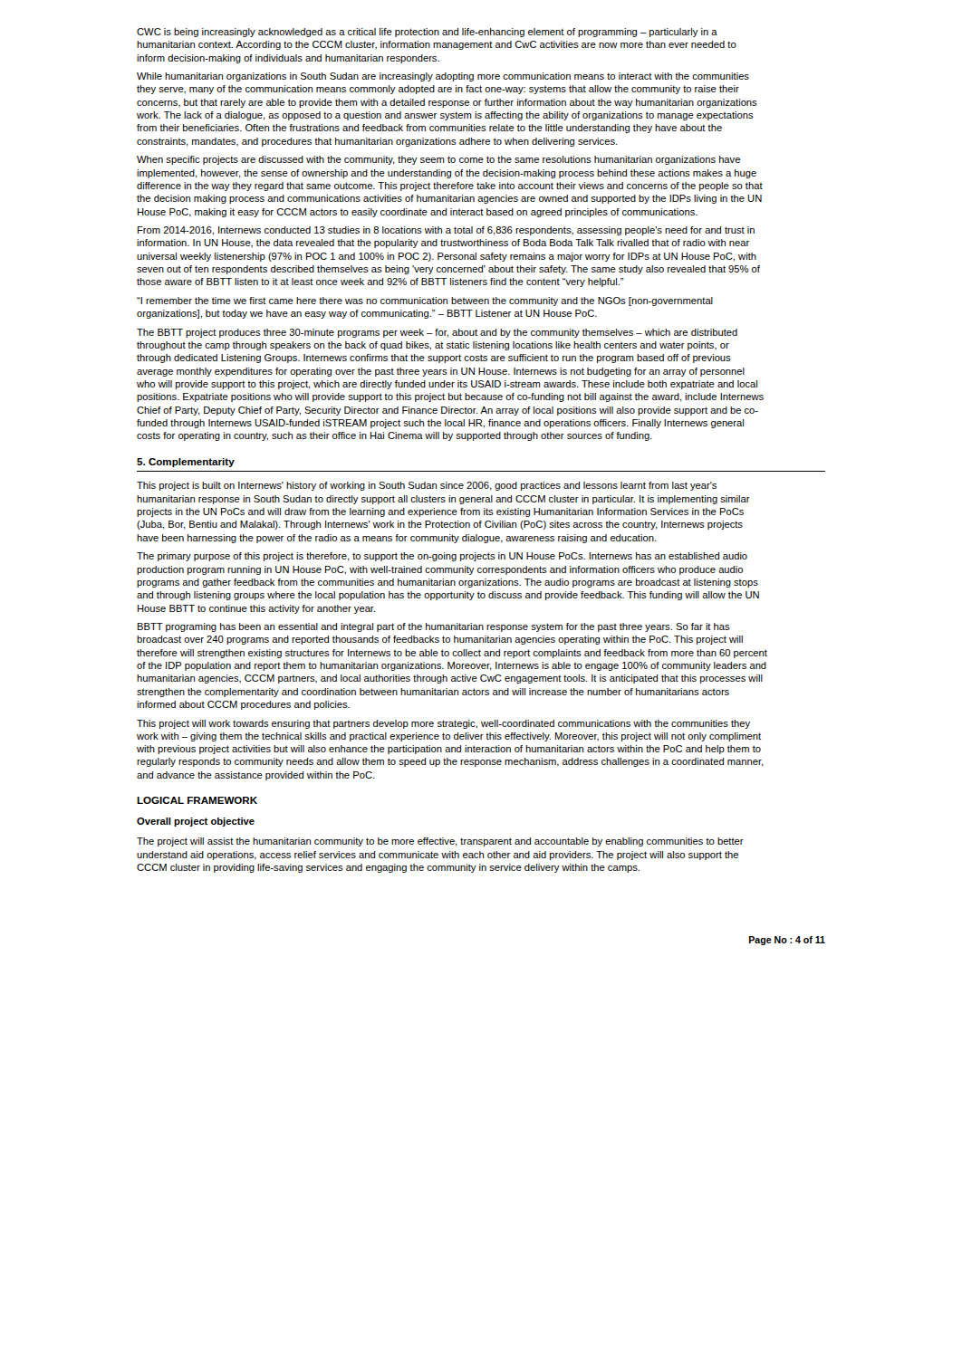CWC is being increasingly acknowledged as a critical life protection and life-enhancing element of programming – particularly in a
humanitarian context. According to the CCCM cluster, information management and CwC activities are now more than ever needed to
inform decision-making of individuals and humanitarian responders.
While humanitarian organizations in South Sudan are increasingly adopting more communication means to interact with the communities
they serve, many of the communication means commonly adopted are in fact one-way: systems that allow the community to raise their
concerns, but that rarely are able to provide them with a detailed response or further information about the way humanitarian organizations
work. The lack of a dialogue, as opposed to a question and answer system is affecting the ability of organizations to manage expectations
from their beneficiaries. Often the frustrations and feedback from communities relate to the little understanding they have about the
constraints, mandates, and procedures that humanitarian organizations adhere to when delivering services.
When specific projects are discussed with the community, they seem to come to the same resolutions humanitarian organizations have
implemented, however, the sense of ownership and the understanding of the decision-making process behind these actions makes a huge
difference in the way they regard that same outcome. This project therefore take into account their views and concerns of the people so that
the decision making process and communications activities of humanitarian agencies are owned and supported by the IDPs living in the UN
House PoC, making it easy for CCCM actors to easily coordinate and interact based on agreed principles of communications.
From 2014-2016, Internews conducted 13 studies in 8 locations with a total of 6,836 respondents, assessing people's need for and trust in
information. In UN House, the data revealed that the popularity and trustworthiness of Boda Boda Talk Talk rivalled that of radio with near
universal weekly listenership (97% in POC 1 and 100% in POC 2). Personal safety remains a major worry for IDPs at UN House PoC, with
seven out of ten respondents described themselves as being 'very concerned' about their safety. The same study also revealed that 95% of
those aware of BBTT listen to it at least once week and 92% of BBTT listeners find the content “very helpful.”
“I remember the time we first came here there was no communication between the community and the NGOs [non-governmental
organizations], but today we have an easy way of communicating.” – BBTT Listener at UN House PoC.
The BBTT project produces three 30-minute programs per week – for, about and by the community themselves – which are distributed
throughout the camp through speakers on the back of quad bikes, at static listening locations like health centers and water points, or
through dedicated Listening Groups. Internews confirms that the support costs are sufficient to run the program based off of previous
average monthly expenditures for operating over the past three years in UN House. Internews is not budgeting for an array of personnel
who will provide support to this project, which are directly funded under its USAID i-stream awards. These include both expatriate and local
positions. Expatriate positions who will provide support to this project but because of co-funding not bill against the award, include Internews
Chief of Party, Deputy Chief of Party, Security Director and Finance Director. An array of local positions will also provide support and be co-
funded through Internews USAID-funded iSTREAM project such the local HR, finance and operations officers. Finally Internews general
costs for operating in country, such as their office in Hai Cinema will by supported through other sources of funding.
5. Complementarity
This project is built on Internews' history of working in South Sudan since 2006, good practices and lessons learnt from last year's
humanitarian response in South Sudan to directly support all clusters in general and CCCM cluster in particular. It is implementing similar
projects in the UN PoCs and will draw from the learning and experience from its existing Humanitarian Information Services in the PoCs
(Juba, Bor, Bentiu and Malakal). Through Internews' work in the Protection of Civilian (PoC) sites across the country, Internews projects
have been harnessing the power of the radio as a means for community dialogue, awareness raising and education.
The primary purpose of this project is therefore, to support the on-going projects in UN House PoCs. Internews has an established audio
production program running in UN House PoC, with well-trained community correspondents and information officers who produce audio
programs and gather feedback from the communities and humanitarian organizations. The audio programs are broadcast at listening stops
and through listening groups where the local population has the opportunity to discuss and provide feedback. This funding will allow the UN
House BBTT to continue this activity for another year.
BBTT programing has been an essential and integral part of the humanitarian response system for the past three years. So far it has
broadcast over 240 programs and reported thousands of feedbacks to humanitarian agencies operating within the PoC. This project will
therefore will strengthen existing structures for Internews to be able to collect and report complaints and feedback from more than 60 percent
of the IDP population and report them to humanitarian organizations. Moreover, Internews is able to engage 100% of community leaders and
humanitarian agencies, CCCM partners, and local authorities through active CwC engagement tools. It is anticipated that this processes will
strengthen the complementarity and coordination between humanitarian actors and will increase the number of humanitarians actors
informed about CCCM procedures and policies.
This project will work towards ensuring that partners develop more strategic, well-coordinated communications with the communities they
work with – giving them the technical skills and practical experience to deliver this effectively. Moreover, this project will not only compliment
with previous project activities but will also enhance the participation and interaction of humanitarian actors within the PoC and help them to
regularly responds to community needs and allow them to speed up the response mechanism, address challenges in a coordinated manner,
and advance the assistance provided within the PoC.
LOGICAL FRAMEWORK
Overall project objective
The project will assist the humanitarian community to be more effective, transparent and accountable by enabling communities to better
understand aid operations, access relief services and communicate with each other and aid providers. The project will also support the
CCCM cluster in providing life-saving services and engaging the community in service delivery within the camps.
Page No : 4 of 11